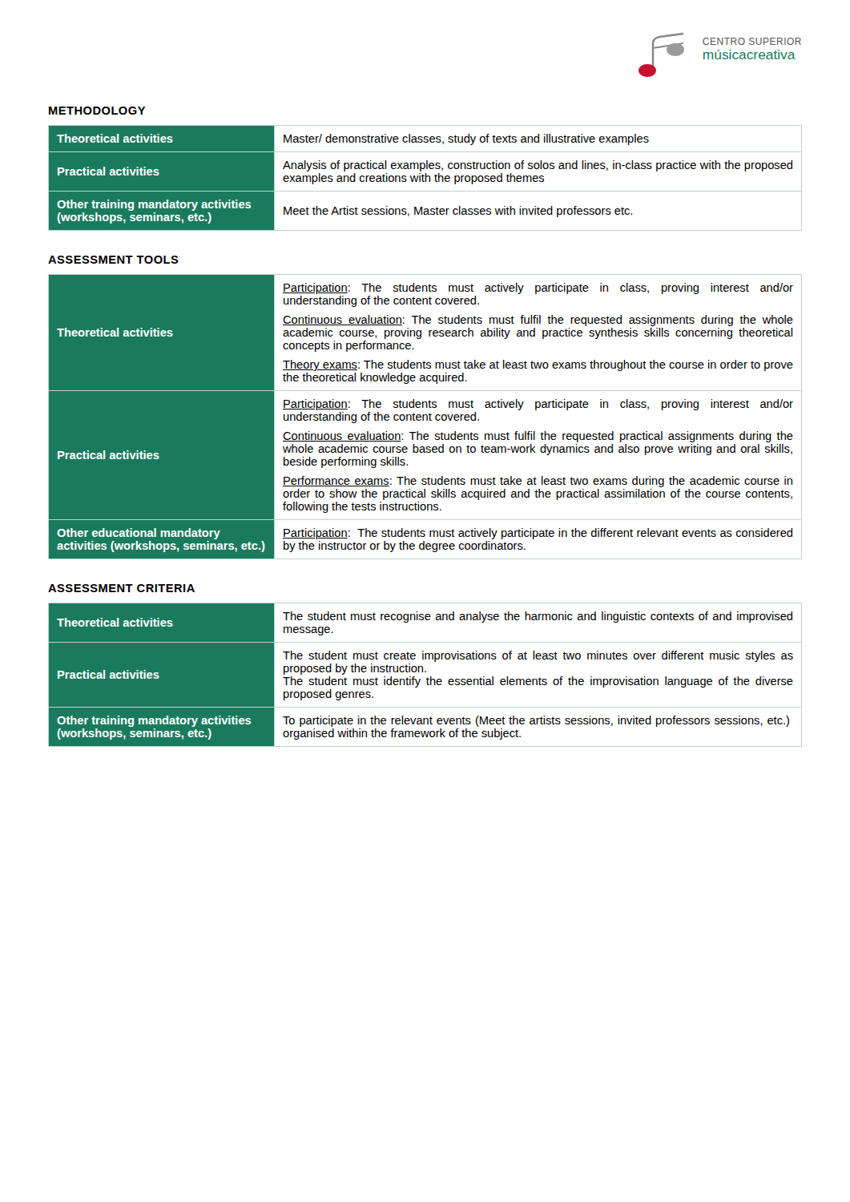CENTRO SUPERIOR
músicacreativa
METHODOLOGY
| Theoretical activities | Master/ demonstrative classes, study of texts and illustrative examples |
| Practical activities | Analysis of practical examples, construction of solos and lines, in-class practice with the proposed examples and creations with the proposed themes |
| Other training mandatory activities (workshops, seminars, etc.) | Meet the Artist sessions, Master classes with invited professors etc. |
ASSESSMENT TOOLS
| Theoretical activities | Participation : The students must actively participate in class, proving interest and/or understanding of the content covered. Continuous evaluation : The students must fulfil the requested assignments during the whole academic course, proving research ability and practice synthesis skills concerning theoretical concepts in performance. Theory exams : The students must take at least two exams throughout the course in order to prove the theoretical knowledge acquired. |
| Practical activities | Participation : The students must actively participate in class, proving interest and/or understanding of the content covered. Continuous evaluation : The students must fulfil the requested practical assignments during the whole academic course based on to team-work dynamics and also prove writing and oral skills, beside performing skills. Performance exams : The students must take at least two exams during the academic course in order to show the practical skills acquired and the practical assimilation of the course contents, following the tests instructions. |
| Other educational mandatory activities (workshops, seminars, etc.) | Participation : The students must actively participate in the different relevant events as considered by the instructor or by the degree coordinators. |
ASSESSMENT CRITERIA
| Theoretical activities | The student must recognise and analyse the harmonic and linguistic contexts of and improvised message. |
| Practical activities | The student must create improvisations of at least two minutes over different music styles as proposed by the instruction. The student must identify the essential elements of the improvisation language of the diverse proposed genres. |
| Other training mandatory activities (workshops, seminars, etc.) | To participate in the relevant events (Meet the artists sessions, invited professors sessions, etc.) organised within the framework of the subject. |